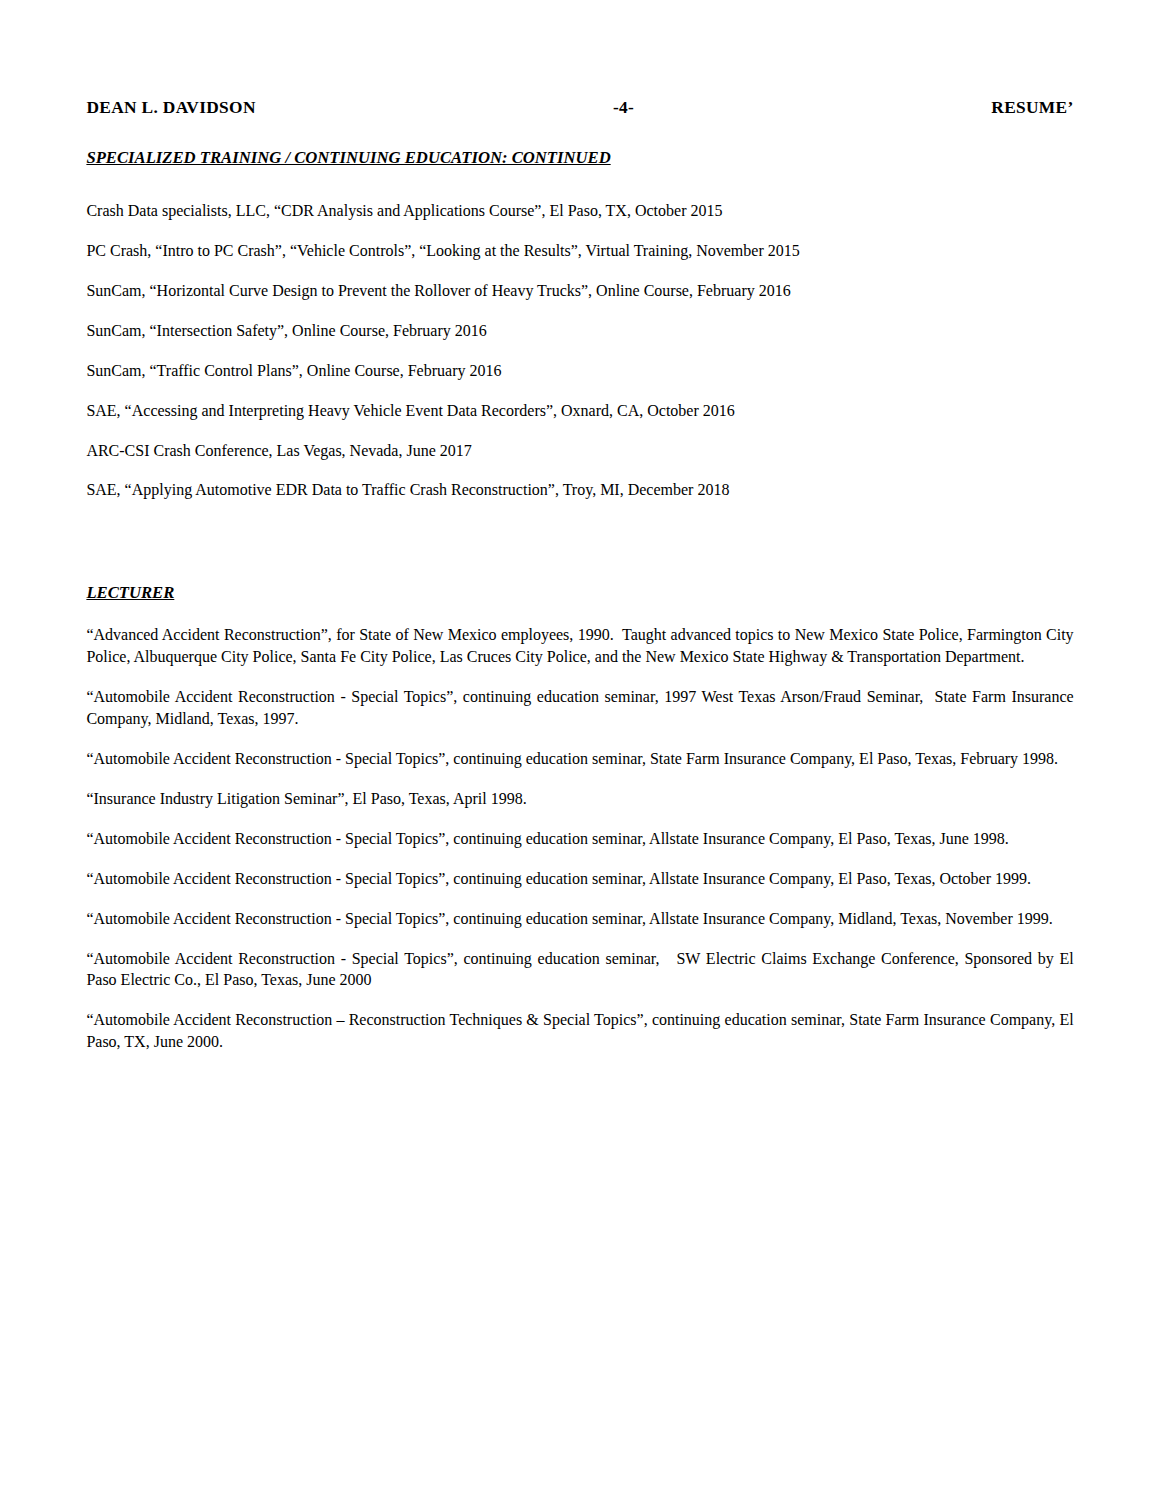DEAN L. DAVIDSON -4- RESUME’
SPECIALIZED TRAINING / CONTINUING EDUCATION: CONTINUED
Crash Data specialists, LLC, “CDR Analysis and Applications Course”, El Paso, TX, October 2015
PC Crash, “Intro to PC Crash”, “Vehicle Controls”, “Looking at the Results”, Virtual Training, November 2015
SunCam, “Horizontal Curve Design to Prevent the Rollover of Heavy Trucks”, Online Course, February 2016
SunCam, “Intersection Safety”, Online Course, February 2016
SunCam, “Traffic Control Plans”, Online Course, February 2016
SAE, “Accessing and Interpreting Heavy Vehicle Event Data Recorders”, Oxnard, CA, October 2016
ARC-CSI Crash Conference, Las Vegas, Nevada, June 2017
SAE, “Applying Automotive EDR Data to Traffic Crash Reconstruction”, Troy, MI, December 2018
LECTURER
“Advanced Accident Reconstruction”, for State of New Mexico employees, 1990. Taught advanced topics to New Mexico State Police, Farmington City Police, Albuquerque City Police, Santa Fe City Police, Las Cruces City Police, and the New Mexico State Highway & Transportation Department.
“Automobile Accident Reconstruction - Special Topics”, continuing education seminar, 1997 West Texas Arson/Fraud Seminar, State Farm Insurance Company, Midland, Texas, 1997.
“Automobile Accident Reconstruction - Special Topics”, continuing education seminar, State Farm Insurance Company, El Paso, Texas, February 1998.
“Insurance Industry Litigation Seminar”, El Paso, Texas, April 1998.
“Automobile Accident Reconstruction - Special Topics”, continuing education seminar, Allstate Insurance Company, El Paso, Texas, June 1998.
“Automobile Accident Reconstruction - Special Topics”, continuing education seminar, Allstate Insurance Company, El Paso, Texas, October 1999.
“Automobile Accident Reconstruction - Special Topics”, continuing education seminar, Allstate Insurance Company, Midland, Texas, November 1999.
“Automobile Accident Reconstruction - Special Topics”, continuing education seminar, SW Electric Claims Exchange Conference, Sponsored by El Paso Electric Co., El Paso, Texas, June 2000
“Automobile Accident Reconstruction – Reconstruction Techniques & Special Topics”, continuing education seminar, State Farm Insurance Company, El Paso, TX, June 2000.